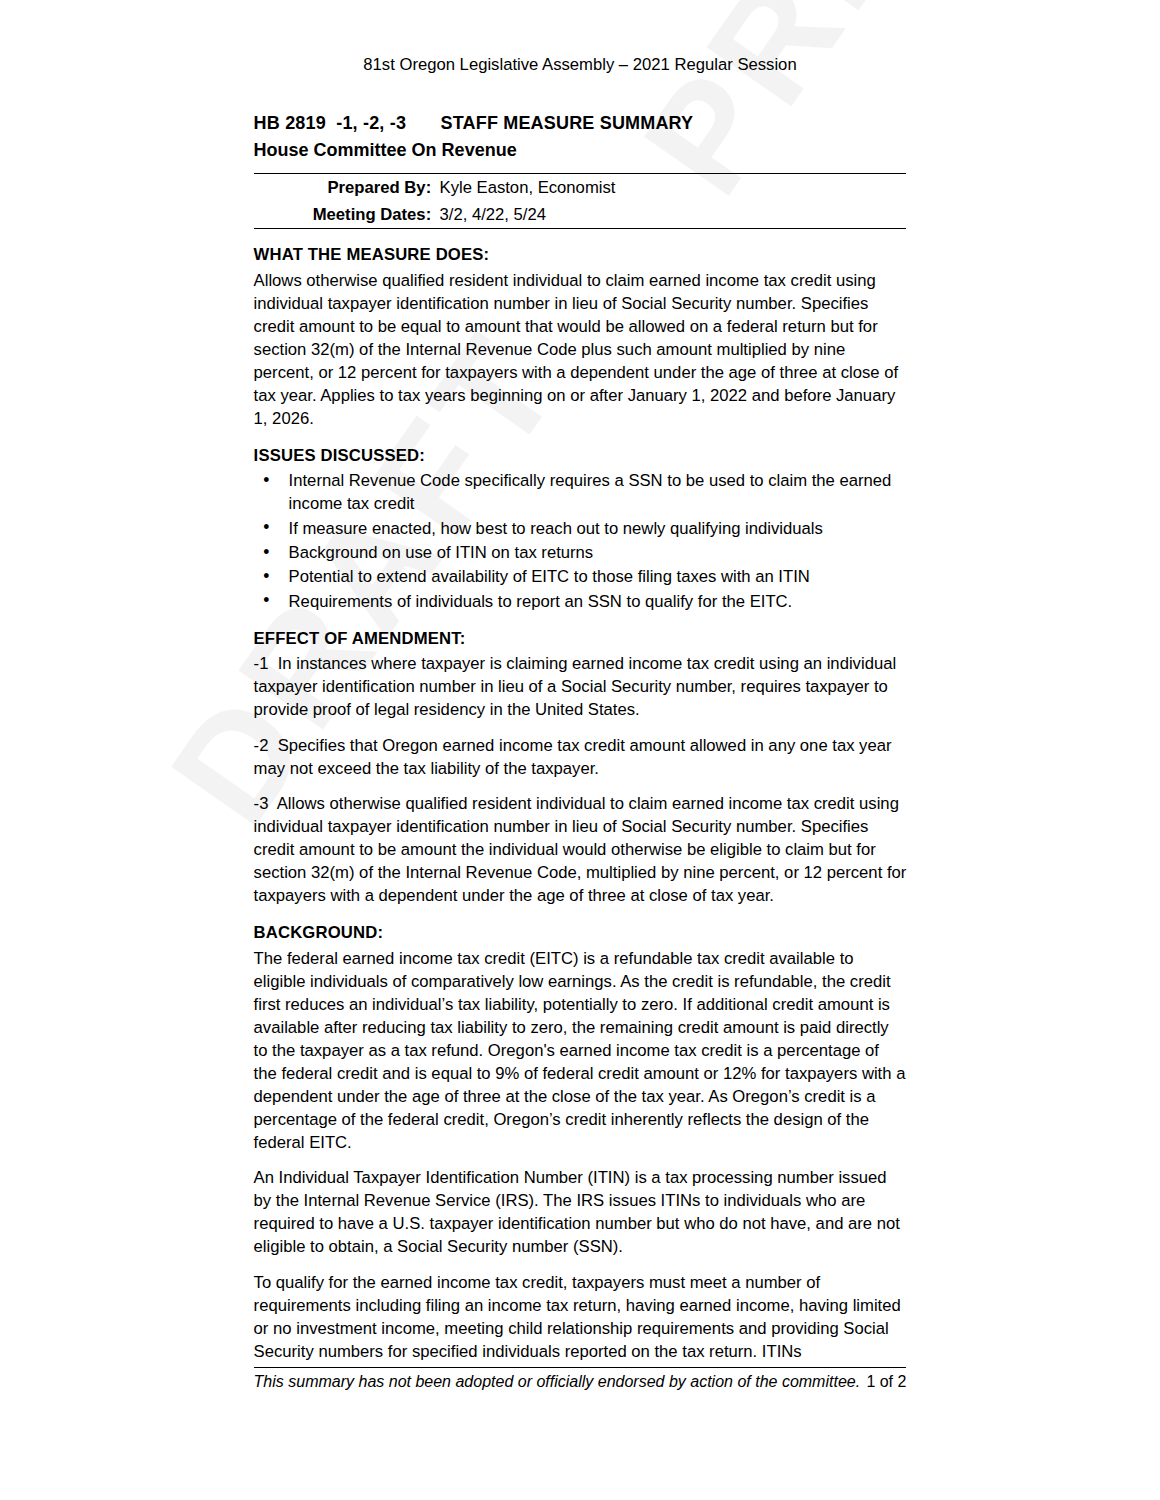DRAFT PRELIMINARY
81st Oregon Legislative Assembly – 2021 Regular Session
HB 2819 -1, -2, -3 STAFF MEASURE SUMMARY
House Committee On Revenue
| Prepared By: | Kyle Easton, Economist |
| Meeting Dates: | 3/2, 4/22, 5/24 |
WHAT THE MEASURE DOES:
Allows otherwise qualified resident individual to claim earned income tax credit using individual taxpayer identification number in lieu of Social Security number. Specifies credit amount to be equal to amount that would be allowed on a federal return but for section 32(m) of the Internal Revenue Code plus such amount multiplied by nine percent, or 12 percent for taxpayers with a dependent under the age of three at close of tax year. Applies to tax years beginning on or after January 1, 2022 and before January 1, 2026.
ISSUES DISCUSSED:
Internal Revenue Code specifically requires a SSN to be used to claim the earned income tax credit
If measure enacted, how best to reach out to newly qualifying individuals
Background on use of ITIN on tax returns
Potential to extend availability of EITC to those filing taxes with an ITIN
Requirements of individuals to report an SSN to qualify for the EITC.
EFFECT OF AMENDMENT:
-1 In instances where taxpayer is claiming earned income tax credit using an individual taxpayer identification number in lieu of a Social Security number, requires taxpayer to provide proof of legal residency in the United States.
-2 Specifies that Oregon earned income tax credit amount allowed in any one tax year may not exceed the tax liability of the taxpayer.
-3 Allows otherwise qualified resident individual to claim earned income tax credit using individual taxpayer identification number in lieu of Social Security number. Specifies credit amount to be amount the individual would otherwise be eligible to claim but for section 32(m) of the Internal Revenue Code, multiplied by nine percent, or 12 percent for taxpayers with a dependent under the age of three at close of tax year.
BACKGROUND:
The federal earned income tax credit (EITC) is a refundable tax credit available to eligible individuals of comparatively low earnings. As the credit is refundable, the credit first reduces an individual’s tax liability, potentially to zero. If additional credit amount is available after reducing tax liability to zero, the remaining credit amount is paid directly to the taxpayer as a tax refund. Oregon's earned income tax credit is a percentage of the federal credit and is equal to 9% of federal credit amount or 12% for taxpayers with a dependent under the age of three at the close of the tax year. As Oregon’s credit is a percentage of the federal credit, Oregon’s credit inherently reflects the design of the federal EITC.
An Individual Taxpayer Identification Number (ITIN) is a tax processing number issued by the Internal Revenue Service (IRS). The IRS issues ITINs to individuals who are required to have a U.S. taxpayer identification number but who do not have, and are not eligible to obtain, a Social Security number (SSN).
To qualify for the earned income tax credit, taxpayers must meet a number of requirements including filing an income tax return, having earned income, having limited or no investment income, meeting child relationship requirements and providing Social Security numbers for specified individuals reported on the tax return. ITINs
This summary has not been adopted or officially endorsed by action of the committee. 1 of 2